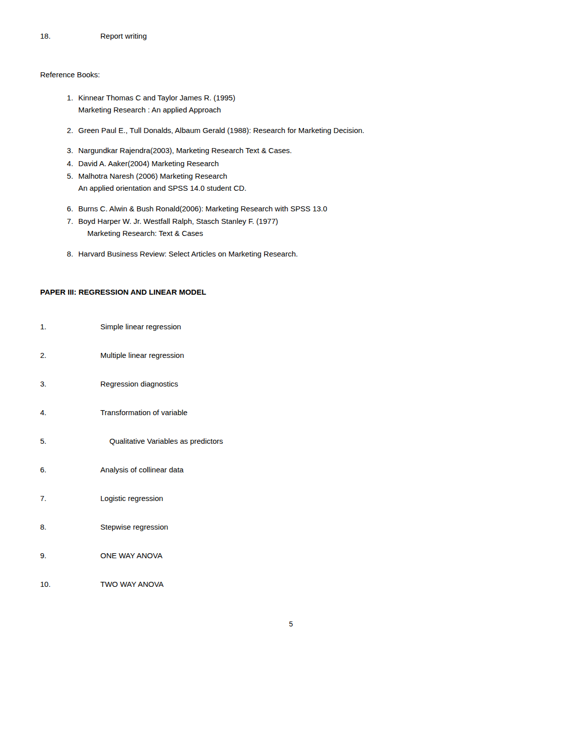18.
Report writing
Reference Books:
Kinnear Thomas C and Taylor James R. (1995) Marketing Research : An applied Approach
Green Paul E., Tull Donalds, Albaum Gerald (1988): Research for Marketing Decision.
Nargundkar Rajendra(2003), Marketing Research Text & Cases.
David A. Aaker(2004) Marketing Research
Malhotra Naresh (2006) Marketing Research An applied orientation and SPSS 14.0 student CD.
Burns C. Alwin & Bush Ronald(2006): Marketing Research with SPSS 13.0
Boyd Harper W. Jr. Westfall Ralph, Stasch Stanley F. (1977) Marketing Research: Text & Cases
Harvard Business Review: Select Articles on Marketing Research.
PAPER III: REGRESSION AND LINEAR MODEL
1.
Simple linear regression
2.
Multiple linear regression
3.
Regression diagnostics
4.
Transformation of variable
5.
Qualitative Variables as predictors
6.
Analysis of collinear data
7.
Logistic regression
8.
Stepwise regression
9.
ONE WAY ANOVA
10.
TWO WAY ANOVA
5